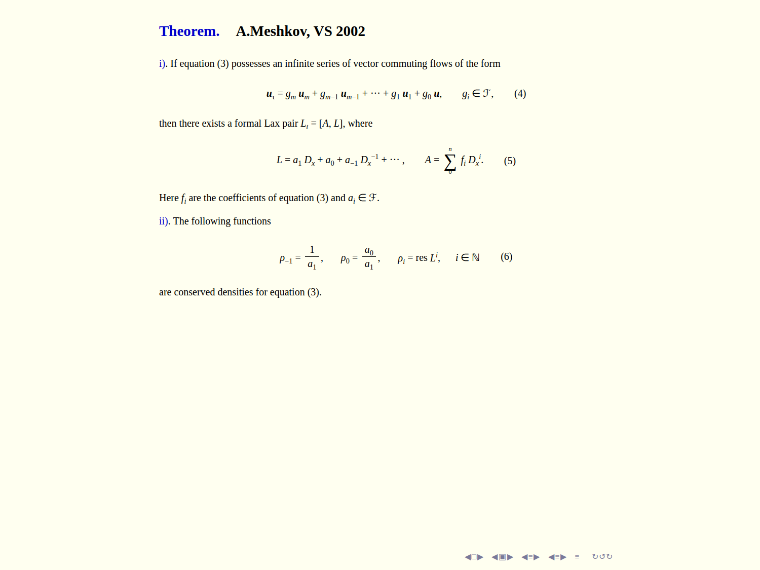Theorem. A.Meshkov, VS 2002
i). If equation (3) possesses an infinite series of vector commuting flows of the form
uτ = gm um + gm−1 um−1 + ··· + g1 u1 + g0 u, gi ∈ ℱ, (4)
then there exists a formal Lax pair Lt = [A, L], where
L = a1 Dx + a0 + a−1 Dx−1 + ··· , A = n∑0 fi Dxi. (5)
Here fi are the coefficients of equation (3) and ai ∈ ℱ.
ii). The following functions
ρ−1 = 1 a1, ρ0 = a0 a1, ρi = res Li, i ∈ ℕ (6)
are conserved densities for equation (3).
◀□▶ ◀▣▶ ◀≡▶ ◀≡▶ ≡ ↻↺↻